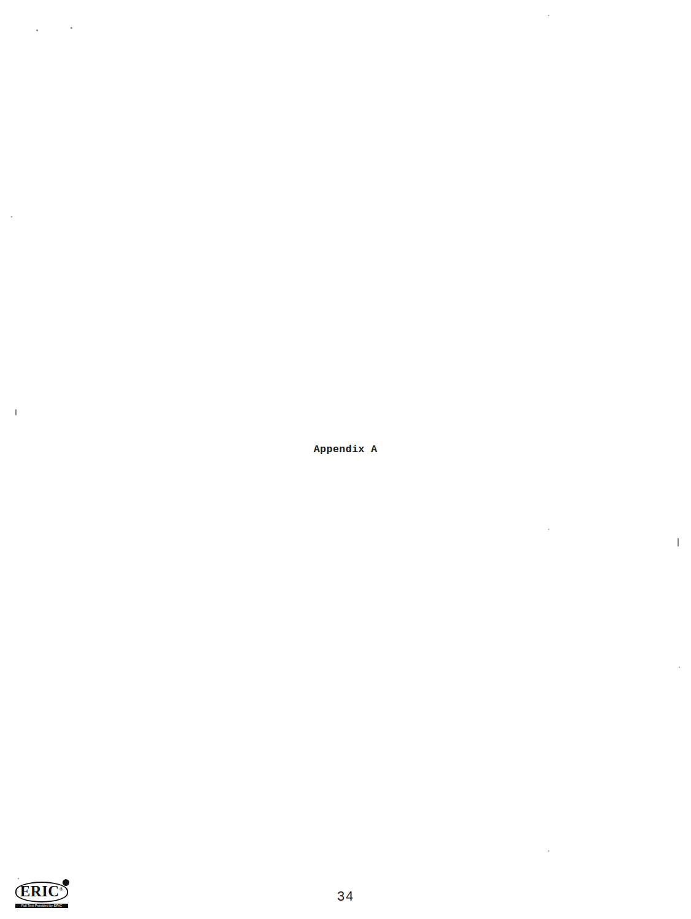Appendix A
ERIC®
Full Text Provided by ERIC
34